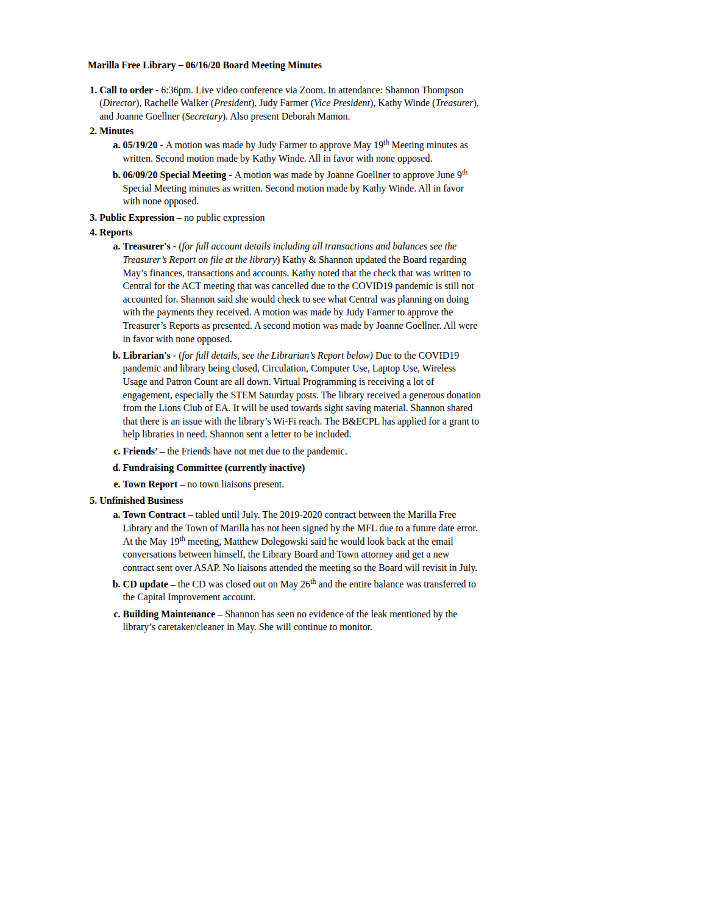Marilla Free Library – 06/16/20 Board Meeting Minutes
Call to order - 6:36pm. Live video conference via Zoom. In attendance: Shannon Thompson (Director), Rachelle Walker (President), Judy Farmer (Vice President), Kathy Winde (Treasurer), and Joanne Goellner (Secretary). Also present Deborah Mamon.
Minutes
05/19/20 - A motion was made by Judy Farmer to approve May 19th Meeting minutes as written. Second motion made by Kathy Winde. All in favor with none opposed.
06/09/20 Special Meeting - A motion was made by Joanne Goellner to approve June 9th Special Meeting minutes as written. Second motion made by Kathy Winde. All in favor with none opposed.
Public Expression – no public expression
Reports
Treasurer's - (for full account details including all transactions and balances see the Treasurer’s Report on file at the library) Kathy & Shannon updated the Board regarding May’s finances, transactions and accounts. Kathy noted that the check that was written to Central for the ACT meeting that was cancelled due to the COVID19 pandemic is still not accounted for. Shannon said she would check to see what Central was planning on doing with the payments they received. A motion was made by Judy Farmer to approve the Treasurer’s Reports as presented. A second motion was made by Joanne Goellner. All were in favor with none opposed.
Librarian's - (for full details, see the Librarian’s Report below) Due to the COVID19 pandemic and library being closed, Circulation, Computer Use, Laptop Use, Wireless Usage and Patron Count are all down. Virtual Programming is receiving a lot of engagement, especially the STEM Saturday posts. The library received a generous donation from the Lions Club of EA. It will be used towards sight saving material. Shannon shared that there is an issue with the library’s Wi-Fi reach. The B&ECPL has applied for a grant to help libraries in need. Shannon sent a letter to be included.
Friends’ – the Friends have not met due to the pandemic.
Fundraising Committee (currently inactive)
Town Report – no town liaisons present.
Unfinished Business
Town Contract – tabled until July. The 2019-2020 contract between the Marilla Free Library and the Town of Marilla has not been signed by the MFL due to a future date error. At the May 19th meeting, Matthew Dolegowski said he would look back at the email conversations between himself, the Library Board and Town attorney and get a new contract sent over ASAP. No liaisons attended the meeting so the Board will revisit in July.
CD update – the CD was closed out on May 26th and the entire balance was transferred to the Capital Improvement account.
Building Maintenance – Shannon has seen no evidence of the leak mentioned by the library’s caretaker/cleaner in May. She will continue to monitor.